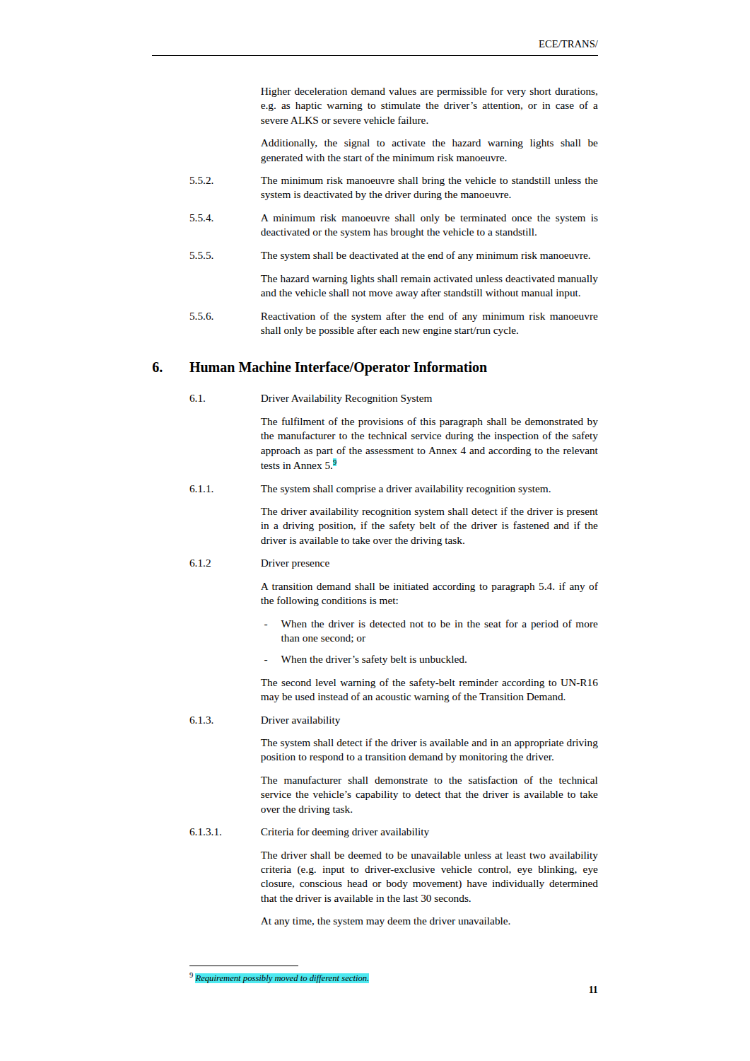ECE/TRANS/
Higher deceleration demand values are permissible for very short durations, e.g. as haptic warning to stimulate the driver’s attention, or in case of a severe ALKS or severe vehicle failure.
Additionally, the signal to activate the hazard warning lights shall be generated with the start of the minimum risk manoeuvre.
5.5.2.
The minimum risk manoeuvre shall bring the vehicle to standstill unless the system is deactivated by the driver during the manoeuvre.
5.5.4.
A minimum risk manoeuvre shall only be terminated once the system is deactivated or the system has brought the vehicle to a standstill.
5.5.5.
The system shall be deactivated at the end of any minimum risk manoeuvre.
The hazard warning lights shall remain activated unless deactivated manually and the vehicle shall not move away after standstill without manual input.
5.5.6.
Reactivation of the system after the end of any minimum risk manoeuvre shall only be possible after each new engine start/run cycle.
6.
Human Machine Interface/Operator Information
6.1.
Driver Availability Recognition System
The fulfilment of the provisions of this paragraph shall be demonstrated by the manufacturer to the technical service during the inspection of the safety approach as part of the assessment to Annex 4 and according to the relevant tests in Annex 5.9
6.1.1.
The system shall comprise a driver availability recognition system.
The driver availability recognition system shall detect if the driver is present in a driving position, if the safety belt of the driver is fastened and if the driver is available to take over the driving task.
6.1.2
Driver presence
A transition demand shall be initiated according to paragraph 5.4. if any of the following conditions is met:
When the driver is detected not to be in the seat for a period of more than one second; or
When the driver’s safety belt is unbuckled.
The second level warning of the safety-belt reminder according to UN-R16 may be used instead of an acoustic warning of the Transition Demand.
6.1.3.
Driver availability
The system shall detect if the driver is available and in an appropriate driving position to respond to a transition demand by monitoring the driver.
The manufacturer shall demonstrate to the satisfaction of the technical service the vehicle’s capability to detect that the driver is available to take over the driving task.
6.1.3.1.
Criteria for deeming driver availability
The driver shall be deemed to be unavailable unless at least two availability criteria (e.g. input to driver-exclusive vehicle control, eye blinking, eye closure, conscious head or body movement) have individually determined that the driver is available in the last 30 seconds.
At any time, the system may deem the driver unavailable.
9 Requirement possibly moved to different section.
11